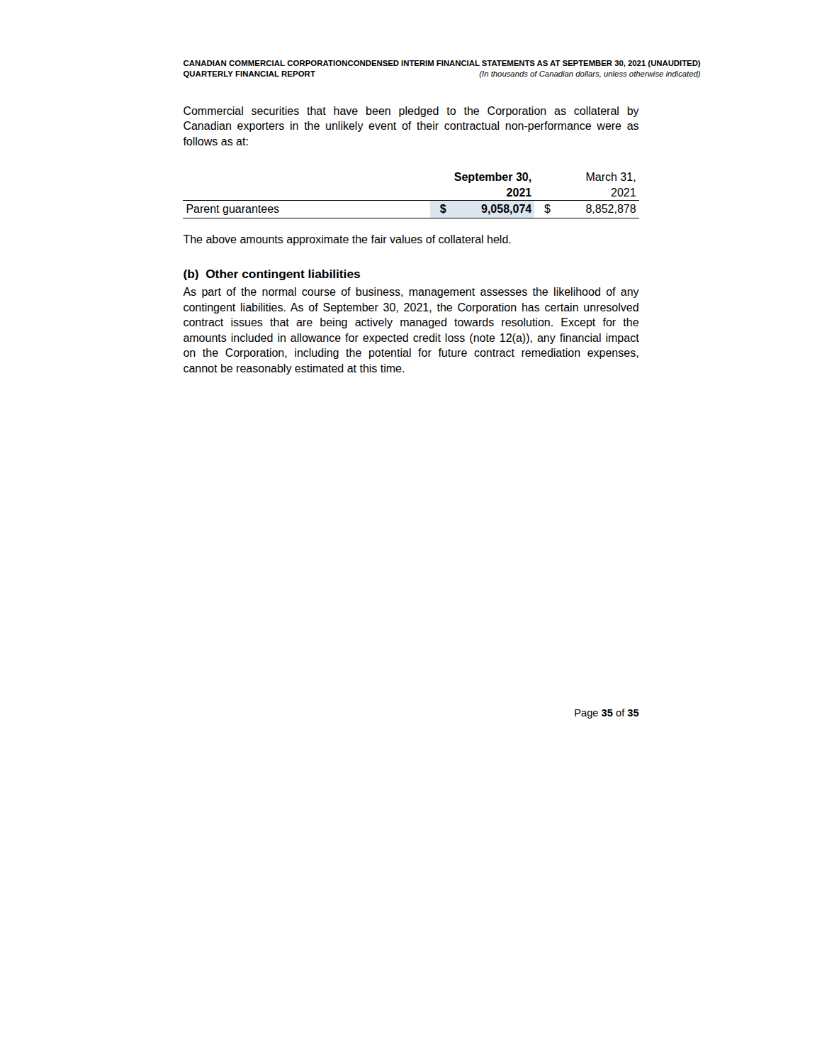Canadian Commercial Corporation
Quarterly Financial Report
Condensed Interim Financial Statements as at September 30, 2021 (Unaudited)
(In thousands of Canadian dollars, unless otherwise indicated)
Commercial securities that have been pledged to the Corporation as collateral by Canadian exporters in the unlikely event of their contractual non-performance were as follows as at:
| | | September 30, | | March 31, |
| | | 2021 | | 2021 |
| Parent guarantees | $ | 9,058,074 | $ | 8,852,878 |
The above amounts approximate the fair values of collateral held.
(b) Other contingent liabilities
As part of the normal course of business, management assesses the likelihood of any contingent liabilities. As of September 30, 2021, the Corporation has certain unresolved contract issues that are being actively managed towards resolution. Except for the amounts included in allowance for expected credit loss (note 12(a)), any financial impact on the Corporation, including the potential for future contract remediation expenses, cannot be reasonably estimated at this time.
Page 35 of 35